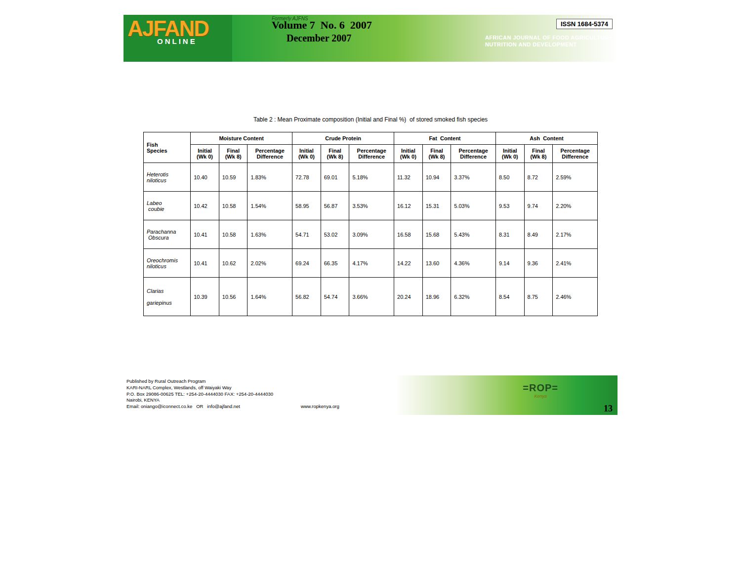AJFANDONLINE
Formerly AJFNS
Volume 7 No. 6 2007
December 2007
ISSN 1684-5374
AFRICAN JOURNAL OF FOOD AGRICULTURE
NUTRITION AND DEVELOPMENT
Table 2 : Mean Proximate composition (Initial and Final %) of stored smoked fish species
| Fish Species | Moisture Content | Crude Protein | Fat Content | Ash Content |
| --- | --- | --- | --- | --- |
| Initial (Wk 0) | Final (Wk 8) | Percentage Difference | Initial (Wk 0) | Final (Wk 8) | Percentage Difference | Initial (Wk 0) | Final (Wk 8) | Percentage Difference | Initial (Wk 0) | Final (Wk 8) | Percentage Difference |
| Heterotis niloticus | 10.40 | 10.59 | 1.83% | 72.78 | 69.01 | 5.18% | 11.32 | 10.94 | 3.37% | 8.50 | 8.72 | 2.59% |
| Labeo coubie | 10.42 | 10.58 | 1.54% | 58.95 | 56.87 | 3.53% | 16.12 | 15.31 | 5.03% | 9.53 | 9.74 | 2.20% |
| Parachanna Obscura | 10.41 | 10.58 | 1.63% | 54.71 | 53.02 | 3.09% | 16.58 | 15.68 | 5.43% | 8.31 | 8.49 | 2.17% |
| Oreochromis niloticus | 10.41 | 10.62 | 2.02% | 69.24 | 66.35 | 4.17% | 14.22 | 13.60 | 4.36% | 9.14 | 9.36 | 2.41% |
| Clarias gariepinus | 10.39 | 10.56 | 1.64% | 56.82 | 54.74 | 3.66% | 20.24 | 18.96 | 6.32% | 8.54 | 8.75 | 2.46% |
Published by Rural Outreach Program
KARI-NARL Complex, Westlands, off Waiyaki Way
P.O. Box 29086-00625 TEL: +254-20-4444030 FAX: +254-20-4444030
Nairobi, KENYA
Email: oniango@iconnect.co.ke OR info@ajfand.net www.ropkenya.org
=ROP=
Kenya
13